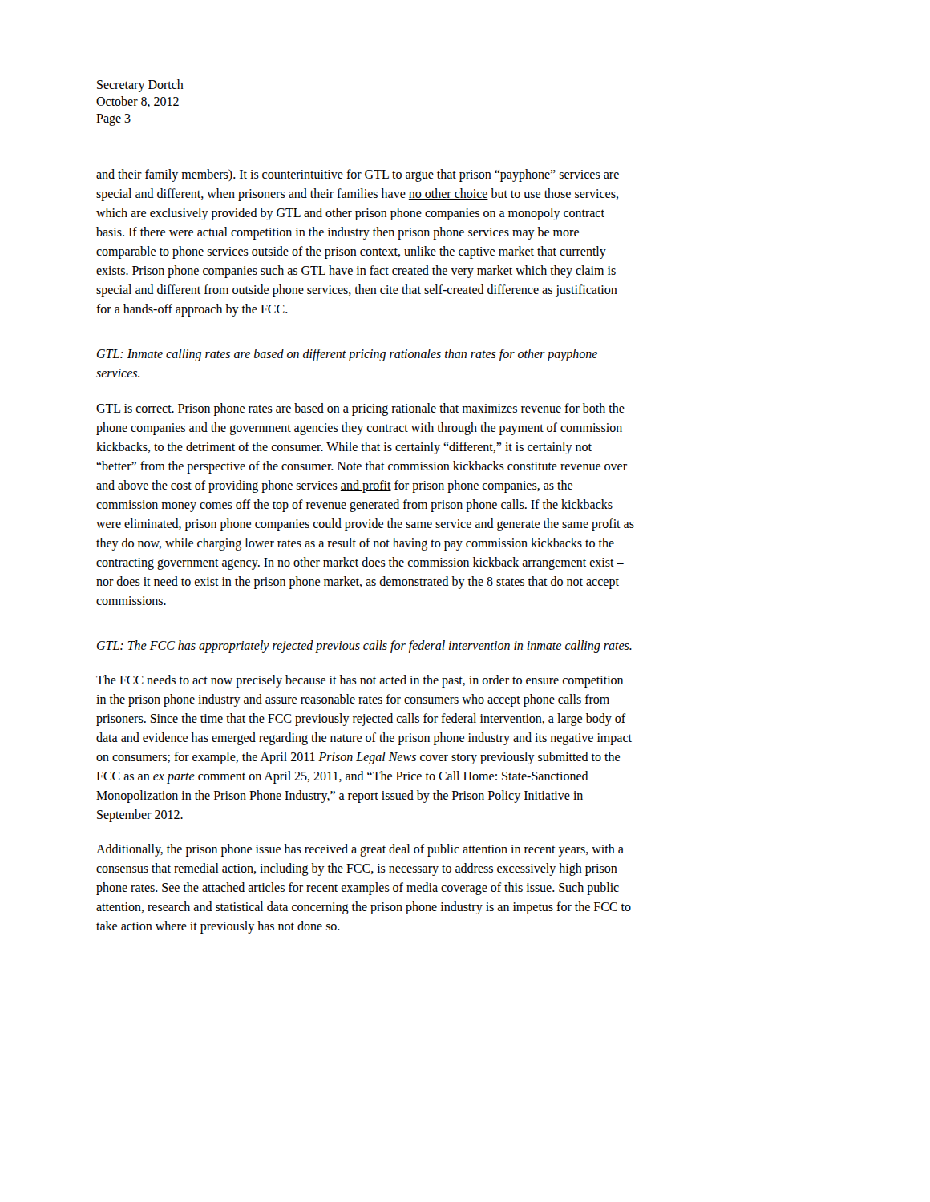Secretary Dortch
October 8, 2012
Page 3
and their family members). It is counterintuitive for GTL to argue that prison “payphone” services are special and different, when prisoners and their families have no other choice but to use those services, which are exclusively provided by GTL and other prison phone companies on a monopoly contract basis. If there were actual competition in the industry then prison phone services may be more comparable to phone services outside of the prison context, unlike the captive market that currently exists. Prison phone companies such as GTL have in fact created the very market which they claim is special and different from outside phone services, then cite that self-created difference as justification for a hands-off approach by the FCC.
GTL: Inmate calling rates are based on different pricing rationales than rates for other payphone services.
GTL is correct. Prison phone rates are based on a pricing rationale that maximizes revenue for both the phone companies and the government agencies they contract with through the payment of commission kickbacks, to the detriment of the consumer. While that is certainly “different,” it is certainly not “better” from the perspective of the consumer. Note that commission kickbacks constitute revenue over and above the cost of providing phone services and profit for prison phone companies, as the commission money comes off the top of revenue generated from prison phone calls. If the kickbacks were eliminated, prison phone companies could provide the same service and generate the same profit as they do now, while charging lower rates as a result of not having to pay commission kickbacks to the contracting government agency. In no other market does the commission kickback arrangement exist – nor does it need to exist in the prison phone market, as demonstrated by the 8 states that do not accept commissions.
GTL: The FCC has appropriately rejected previous calls for federal intervention in inmate calling rates.
The FCC needs to act now precisely because it has not acted in the past, in order to ensure competition in the prison phone industry and assure reasonable rates for consumers who accept phone calls from prisoners. Since the time that the FCC previously rejected calls for federal intervention, a large body of data and evidence has emerged regarding the nature of the prison phone industry and its negative impact on consumers; for example, the April 2011 Prison Legal News cover story previously submitted to the FCC as an ex parte comment on April 25, 2011, and “The Price to Call Home: State-Sanctioned Monopolization in the Prison Phone Industry,” a report issued by the Prison Policy Initiative in September 2012.
Additionally, the prison phone issue has received a great deal of public attention in recent years, with a consensus that remedial action, including by the FCC, is necessary to address excessively high prison phone rates. See the attached articles for recent examples of media coverage of this issue. Such public attention, research and statistical data concerning the prison phone industry is an impetus for the FCC to take action where it previously has not done so.